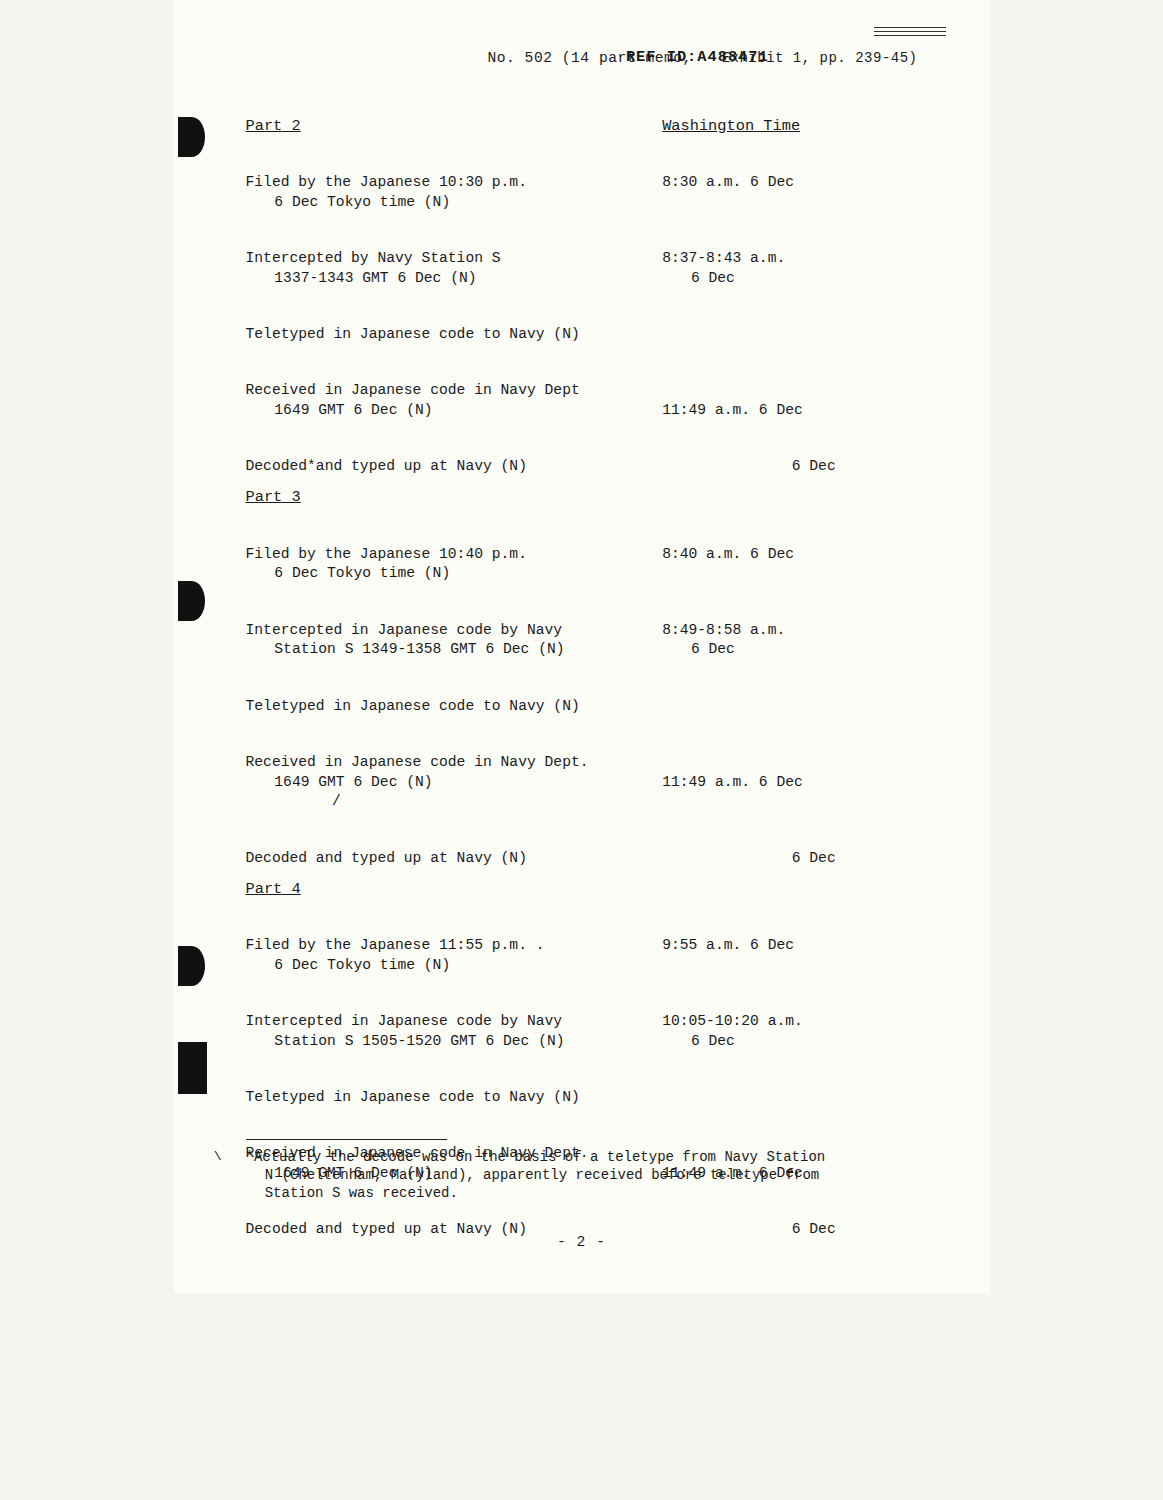REF ID:A488471 No. 502 (14 part memo, Exhibit 1, pp. 239-45)
| Part 2 | Washington Time |
| Filed by the Japanese 10:30 p.m. 6 Dec Tokyo time (N) | 8:30 a.m. 6 Dec |
| Intercepted by Navy Station S 1337-1343 GMT 6 Dec (N) | 8:37-8:43 a.m. 6 Dec |
| Teletyped in Japanese code to Navy (N) | |
| Received in Japanese code in Navy Dept 1649 GMT 6 Dec (N) | 11:49 a.m. 6 Dec |
| Decoded*and typed up at Navy (N) | 6 Dec |
| Part 3 | |
| Filed by the Japanese 10:40 p.m. 6 Dec Tokyo time (N) | 8:40 a.m. 6 Dec |
| Intercepted in Japanese code by Navy Station S 1349-1358 GMT 6 Dec (N) | 8:49-8:58 a.m. 6 Dec |
| Teletyped in Japanese code to Navy (N) | |
| Received in Japanese code in Navy Dept. 1649 GMT 6 Dec (N) / | 11:49 a.m. 6 Dec |
| Decoded and typed up at Navy (N) | 6 Dec |
| Part 4 | |
| Filed by the Japanese 11:55 p.m. . 6 Dec Tokyo time (N) | 9:55 a.m. 6 Dec |
| Intercepted in Japanese code by Navy Station S 1505-1520 GMT 6 Dec (N) | 10:05-10:20 a.m. 6 Dec |
| Teletyped in Japanese code to Navy (N) | |
| Received in Japanese code in Navy Dept. 1649 GMT 6 Dec (N) | 11:49 a.m. 6 Dec |
| Decoded and typed up at Navy (N) | 6 Dec |
\
*Actually the decode was on the basis of a teletype from Navy Station N (Cheltenham, Maryland), apparently received before teletype from Station S was received.
- 2 -